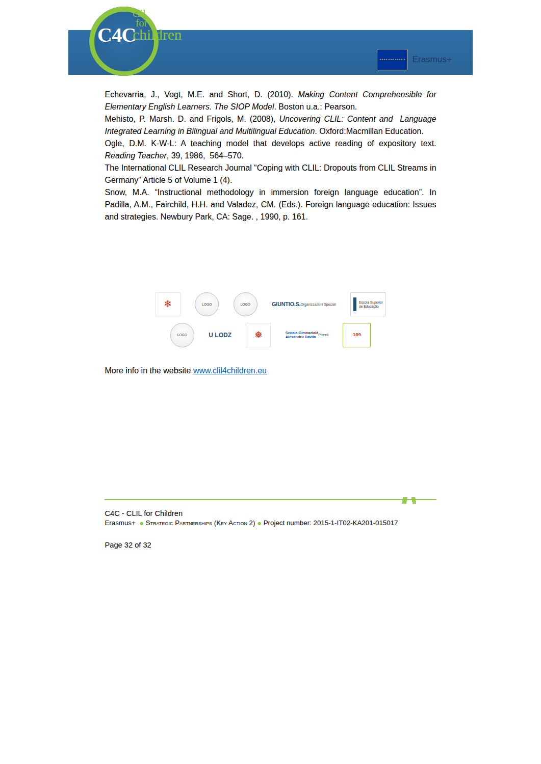C4C
clil
for
children
Erasmus+
Echevarria, J., Vogt, M.E. and Short, D. (2010). Making Content Comprehensible for Elementary English Learners. The SIOP Model. Boston u.a.: Pearson.
Mehisto, P. Marsh. D. and Frigols, M. (2008), Uncovering CLIL: Content and Language Integrated Learning in Bilingual and Multilingual Education. Oxford:Macmillan Education.
Ogle, D.M. K-W-L: A teaching model that develops active reading of expository text. Reading Teacher, 39, 1986, 564–570.
The International CLIL Research Journal “Coping with CLIL: Dropouts from CLIL Streams in Germany” Article 5 of Volume 1 (4).
Snow, M.A. “Instructional methodology in immersion foreign language education”. In Padilla, A.M., Fairchild, H.H. and Valadez, CM. (Eds.). Foreign language education: Issues and strategies. Newbury Park, CA: Sage. , 1990, p. 161.
❄
LOGO
LOGO
GIUNTIO.S. Organizzazioni Speciali
Escola Superior
de Educação
LOGO
U LODZ
❅
Școala Gimnazială
Alexandru DavilaPitești
199
More info in the website www.clil4children.eu
C4C - CLIL for Children
Erasmus+ ● Strategic Partnerships (Key Action 2) ● Project number: 2015-1-IT02-KA201-015017
Page 32 of 32